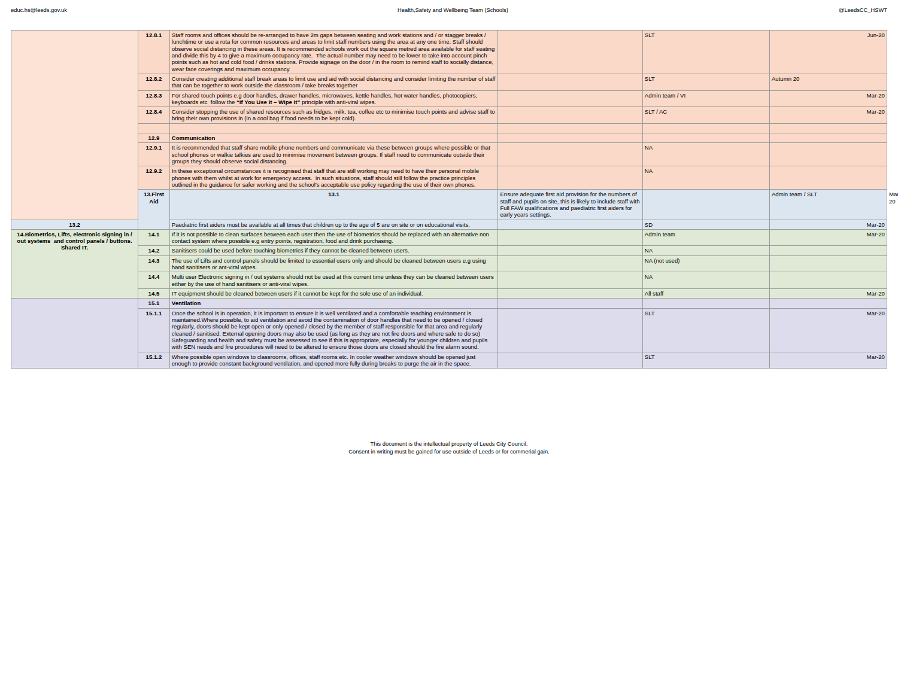educ.hs@leeds.gov.uk
Health,Safety and Wellbeing Team (Schools)
@LeedsCC_HSWT
| | 12.8.1 | Staff rooms and offices should be re-arranged to have 2m gaps between seating and work stations and / or stagger breaks / lunchtime or use a rota for common resources and areas to limit staff numbers using the area at any one time. Staff should observe social distancing in these areas. It is recommended schools work out the square metred area available for staff seating and divide this by 4 to give a maximum occupancy rate. The actual number may need to be lower to take into account pinch points such as hot and cold food / drinks stations. Provide signage on the door / in the room to remind staff to socially distance, wear face coverings and maximum occupancy. | | SLT | Jun-20 |
| 12.8.2 | Consider creating additional staff break areas to limit use and aid with social distancing and consider limiting the number of staff that can be together to work outside the classroom / take breaks together | | SLT | Autumn 20 |
| 12.8.3 | For shared touch points e.g door handles, drawer handles, microwaves, kettle handles, hot water handles, photocopiers, keyboards etc follow the “If You Use It – Wipe It” principle with anti-viral wipes. | | Admin team / VI | Mar-20 |
| 12.8.4 | Consider stopping the use of shared resources such as fridges, milk, tea, coffee etc to minimise touch points and advise staff to bring their own provisions in (in a cool bag if food needs to be kept cold). | | SLT / AC | Mar-20 |
| 12.9 | Communication | | | |
| 12.9.1 | It is recommended that staff share mobile phone numbers and communicate via these between groups where possible or that school phones or walkie talkies are used to minimise movement between groups. If staff need to communicate outside their groups they should observe social distancing. | | NA | |
| 12.9.2 | In these exceptional circumstances it is recognised that staff that are still working may need to have their personal mobile phones with them whilst at work for emergency access. In such situations, staff should still follow the practice principles outlined in the guidance for safer working and the school’s acceptable use policy regarding the use of their own phones. | | NA | |
| 13.First Aid | 13.1 | Ensure adequate first aid provision for the numbers of staff and pupils on site, this is likely to include staff with Full FAW qualifications and paediatric first aiders for early years settings. | | Admin team / SLT | Mar-20 |
| 13.2 | Paediatric first aiders must be available at all times that children up to the age of 5 are on site or on educational visits. | | SD | Mar-20 |
| 14.Biometrics, Lifts, electronic signing in / out systems and control panels / buttons. Shared IT. | 14.1 | If it is not possible to clean surfaces between each user then the use of biometrics should be replaced with an alternative non contact system where possible e.g entry points, registration, food and drink purchasing. | | Admin team | Mar-20 |
| 14.2 | Sanitisers could be used before touching biometrics if they cannot be cleaned between users. | | NA | |
| 14.3 | The use of Lifts and control panels should be limited to essential users only and should be cleaned between users e.g using hand sanitisers or ant-viral wipes. | | NA (not used) | |
| 14.4 | Multi user Electronic signing in / out systems should not be used at this current time unless they can be cleaned between users either by the use of hand sanitisers or anti-viral wipes. | | NA | |
| 14.5 | IT equipment should be cleaned between users if it cannot be kept for the sole use of an individual. | | All staff | Mar-20 |
| | 15.1 | Ventilation | | | |
| 15.1.1 | Once the school is in operation, it is important to ensure it is well ventilated and a comfortable teaching environment is maintained.Where possible, to aid ventilation and avoid the contamination of door handles that need to be opened / closed regularly, doors should be kept open or only opened / closed by the member of staff responsible for that area and regularly cleaned / sanitised. External opening doors may also be used (as long as they are not fire doors and where safe to do so) Safeguarding and health and safety must be assessed to see if this is appropriate, especially for younger children and pupils with SEN needs and fire procedures will need to be altered to ensure those doors are closed should the fire alarm sound. | | SLT | Mar-20 |
| 15.1.2 | Where possible open windows to classrooms, offices, staff rooms etc. In cooler weather windows should be opened just enough to provide constant background ventilation, and opened more fully during breaks to purge the air in the space. | | SLT | Mar-20 |
This document is the intellectual property of Leeds City Council.
Consent in writing must be gained for use outside of Leeds or for commerial gain.